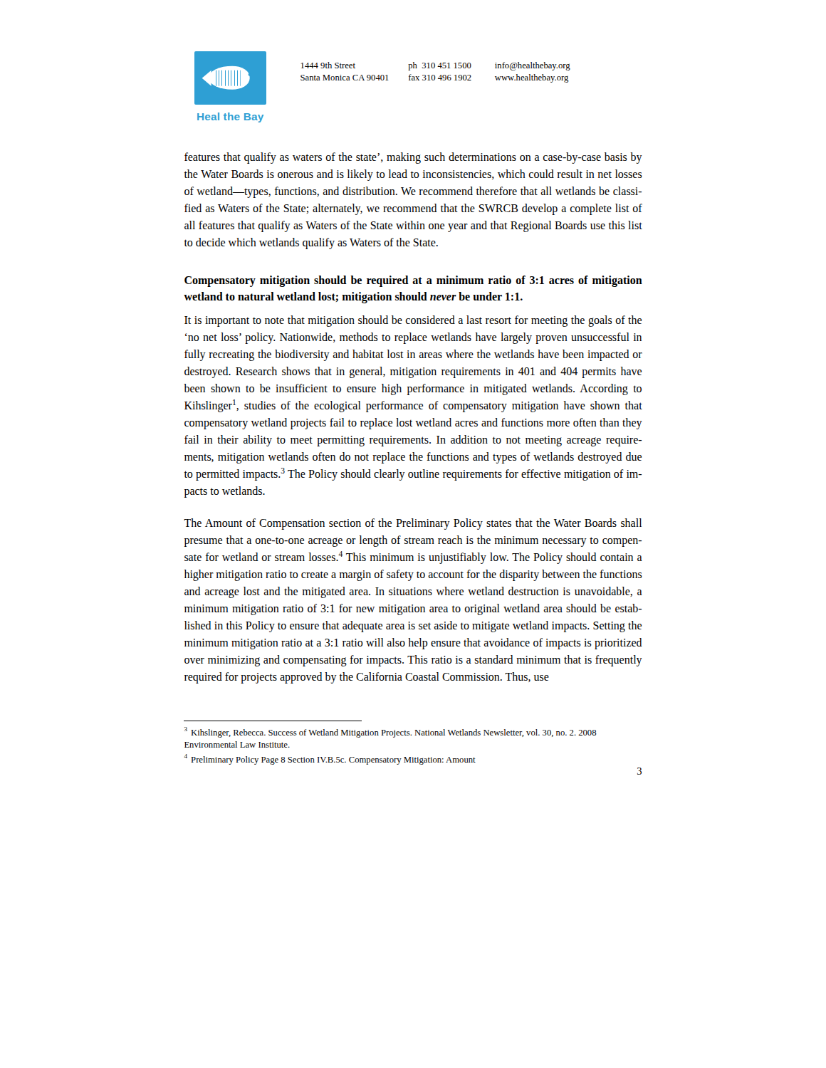Heal the Bay
| 1444 9th Street | ph 310 451 1500 | info@healthebay.org |
| Santa Monica CA 90401 | fax 310 496 1902 | www.healthebay.org |
features that qualify as waters of the state’, making such determinations on a case-by-case basis by the Water Boards is onerous and is likely to lead to inconsistencies, which could result in net losses of wetland—types, functions, and distribution. We recommend therefore that all wetlands be classified as Waters of the State; alternately, we recommend that the SWRCB develop a complete list of all features that qualify as Waters of the State within one year and that Regional Boards use this list to decide which wetlands qualify as Waters of the State.
Compensatory mitigation should be required at a minimum ratio of 3:1 acres of mitigation wetland to natural wetland lost; mitigation should never be under 1:1.
It is important to note that mitigation should be considered a last resort for meeting the goals of the ‘no net loss’ policy. Nationwide, methods to replace wetlands have largely proven unsuccessful in fully recreating the biodiversity and habitat lost in areas where the wetlands have been impacted or destroyed. Research shows that in general, mitigation requirements in 401 and 404 permits have been shown to be insufficient to ensure high performance in mitigated wetlands. According to Kihslinger1, studies of the ecological performance of compensatory mitigation have shown that compensatory wetland projects fail to replace lost wetland acres and functions more often than they fail in their ability to meet permitting requirements. In addition to not meeting acreage requirements, mitigation wetlands often do not replace the functions and types of wetlands destroyed due to permitted impacts.3 The Policy should clearly outline requirements for effective mitigation of impacts to wetlands.
The Amount of Compensation section of the Preliminary Policy states that the Water Boards shall presume that a one-to-one acreage or length of stream reach is the minimum necessary to compensate for wetland or stream losses.4 This minimum is unjustifiably low. The Policy should contain a higher mitigation ratio to create a margin of safety to account for the disparity between the functions and acreage lost and the mitigated area. In situations where wetland destruction is unavoidable, a minimum mitigation ratio of 3:1 for new mitigation area to original wetland area should be established in this Policy to ensure that adequate area is set aside to mitigate wetland impacts. Setting the minimum mitigation ratio at a 3:1 ratio will also help ensure that avoidance of impacts is prioritized over minimizing and compensating for impacts. This ratio is a standard minimum that is frequently required for projects approved by the California Coastal Commission. Thus, use
3 Kihslinger, Rebecca. Success of Wetland Mitigation Projects. National Wetlands Newsletter, vol. 30, no. 2. 2008 Environmental Law Institute.
4 Preliminary Policy Page 8 Section IV.B.5c. Compensatory Mitigation: Amount
3